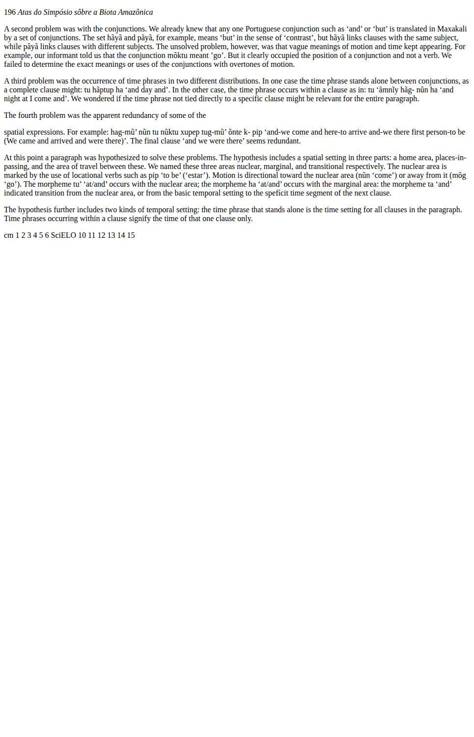196 Atas do Simpósio sôbre a Biota Amazônica
A second problem was with the conjunctions. We already knew that any one Portuguese conjunction such as ‘and’ or ‘but’ is translated in Maxakali by a set of conjunctions. The set hãyã and pãyã, for example, means ‘but’ in the sense of ‘contrast’, but hãyã links clauses with the same subject, while pãyã links clauses with different subjects. The unsolved problem, however, was that vague meanings of motion and time kept appearing. For example, our informant told us that the conjunction mõktu meant ’go’. But it clearly occupied the position of a conjunction and not a verb. We failed to determine the exact meanings or uses of the conjunctions with overtones of motion.
A third problem was the occurrence of time phrases in two different distributions. In one case the time phrase stands alone between conjunctions, as a complete clause might: tu hãptup ha ‘and day and’. In the other case, the time phrase occurs within a clause as in: tu ‘ãmnĩy hãg- nũn ha ‘and night at I come and’. We wondered if the time phrase not tied directly to a specific clause might be relevant for the entire paragraph.
The fourth problem was the apparent redundancy of some of the
spatial expressions. For example: hag-mũ’ nũn tu nũktu xupep tug-mũ’ õnte k- pip ‘and-we come and here-to arrive and-we there first person-to be (We came and arrived and were there)’. The final clause ‘and we were there’ seems redundant.
At this point a paragraph was hypothesized to solve these problems. The hypothesis includes a spatial setting in three parts: a home area, places-in-passing, and the area of travel between these. We named these three areas nuclear, marginal, and transitional respectively. The nuclear area is marked by the use of locational verbs such as pip ‘to be’ (‘estar’). Motion is directional toward the nuclear area (nũn ‘come’) or away from it (mõg ‘go’). The morpheme tu’ ‘at/and’ occurs with the nuclear area; the morpheme ha ‘at/and’ occurs with the marginal area: the morpheme ta ‘and’ indicated transition from the nuclear area, or from the basic temporal setting to the spefícit time segment of the next clause.
The hypothesis further includes two kinds of temporal setting: the time phrase that stands alone is the time setting for all clauses in the paragraph. Time phrases occurring within a clause signify the time of that one clause only.
cm 1 2 3 4 5 6 SciELO 10 11 12 13 14 15